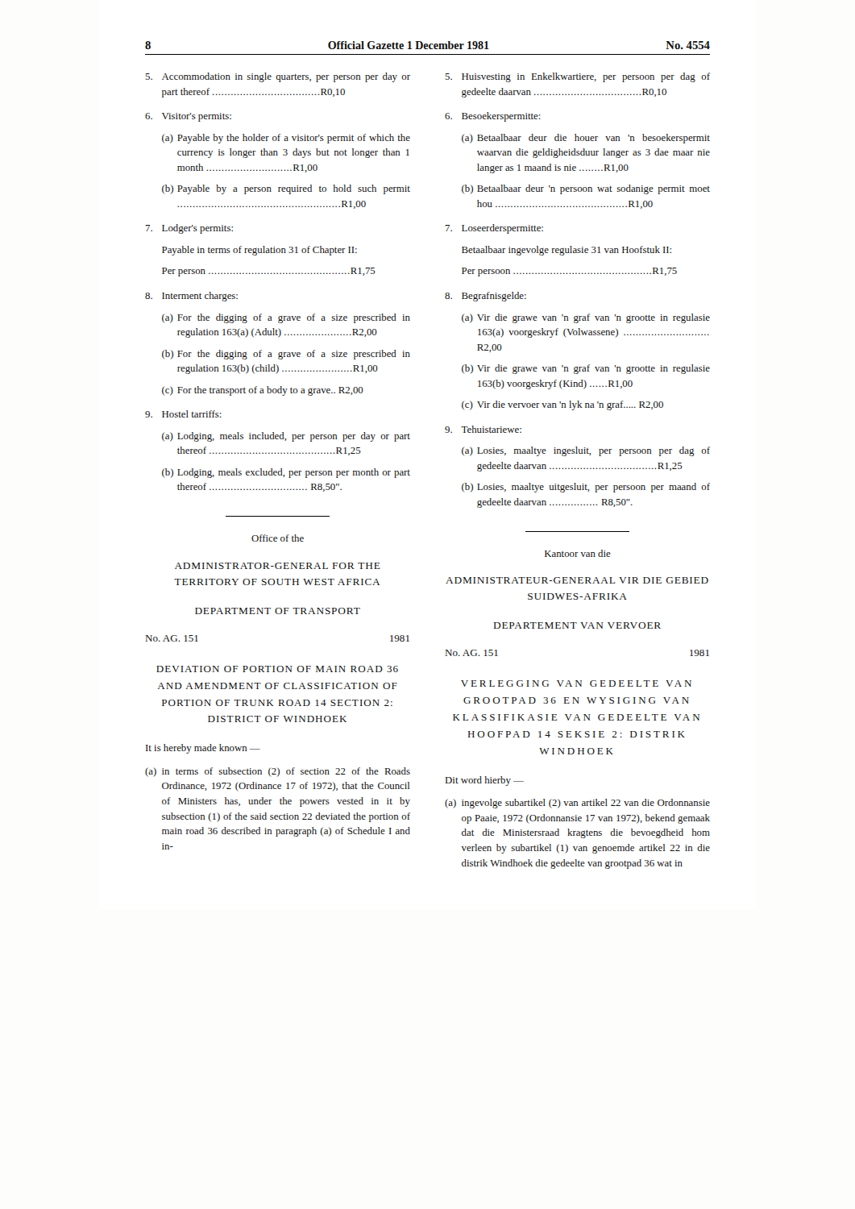8
Official Gazette 1 December 1981
No. 4554
5. Accommodation in single quarters, per person per day or part thereof ................................... R0,10
6. Visitor's permits:
(a) Payable by the holder of a visitor's permit of which the currency is longer than 3 days but not longer than 1 month ............................ R1,00
(b) Payable by a person required to hold such permit ..................................................... R1,00
7. Lodger's permits:
Payable in terms of regulation 31 of Chapter II:
Per person .............................................. R1,75
8. Interment charges:
(a) For the digging of a grave of a size prescribed in regulation 163(a) (Adult) ...................... R2,00
(b) For the digging of a grave of a size prescribed in regulation 163(b) (child) ....................... R1,00
(c) For the transport of a body to a grave.. R2,00
9. Hostel tarriffs:
(a) Lodging, meals included, per person per day or part thereof ......................................... R1,25
(b) Lodging, meals excluded, per person per month or part thereof ................................ R8,50".
Office of the
ADMINISTRATOR-GENERAL FOR THE TERRITORY OF SOUTH WEST AFRICA
DEPARTMENT OF TRANSPORT
No. AG. 151
1981
DEVIATION OF PORTION OF MAIN ROAD 36 AND AMENDMENT OF CLASSIFICATION OF PORTION OF TRUNK ROAD 14 SECTION 2: DISTRICT OF WINDHOEK
It is hereby made known —
(a) in terms of subsection (2) of section 22 of the Roads Ordinance, 1972 (Ordinance 17 of 1972), that the Council of Ministers has, under the powers vested in it by subsection (1) of the said section 22 deviated the portion of main road 36 described in paragraph (a) of Schedule I and in-
5. Huisvesting in Enkelkwartiere, per persoon per dag of gedeelte daarvan ................................... R0,10
6. Besoekerspermitte:
(a) Betaalbaar deur die houer van 'n besoekerspermit waarvan die geldigheidsduur langer as 3 dae maar nie langer as 1 maand is nie ........ R1,00
(b) Betaalbaar deur 'n persoon wat sodanige permit moet hou ........................................... R1,00
7. Loseerderspermitte:
Betaalbaar ingevolge regulasie 31 van Hoofstuk II:
Per persoon ............................................. R1,75
8. Begrafnisgelde:
(a) Vir die grawe van 'n graf van 'n grootte in regulasie 163(a) voorgeskryf (Volwassene) ............................ R2,00
(b) Vir die grawe van 'n graf van 'n grootte in regulasie 163(b) voorgeskryf (Kind) ...... R1,00
(c) Vir die vervoer van 'n lyk na 'n graf..... R2,00
9. Tehuistariewe:
(a) Losies, maaltye ingesluit, per persoon per dag of gedeelte daarvan ................................... R1,25
(b) Losies, maaltye uitgesluit, per persoon per maand of gedeelte daarvan ................ R8,50".
Kantoor van die
ADMINISTRATEUR-GENERAAL VIR DIE GEBIED SUIDWES-AFRIKA
DEPARTEMENT VAN VERVOER
No. AG. 151
1981
VERLEGGING VAN GEDEELTE VAN GROOTPAD 36 EN WYSIGING VAN KLASSIFIKASIE VAN GEDEELTE VAN HOOFPAD 14 SEKSIE 2: DISTRIK WINDHOEK
Dit word hierby —
(a) ingevolge subartikel (2) van artikel 22 van die Ordonnansie op Paaie, 1972 (Ordonnansie 17 van 1972), bekend gemaak dat die Ministersraad kragtens die bevoegdheid hom verleen by subartikel (1) van genoemde artikel 22 in die distrik Windhoek die gedeelte van grootpad 36 wat in